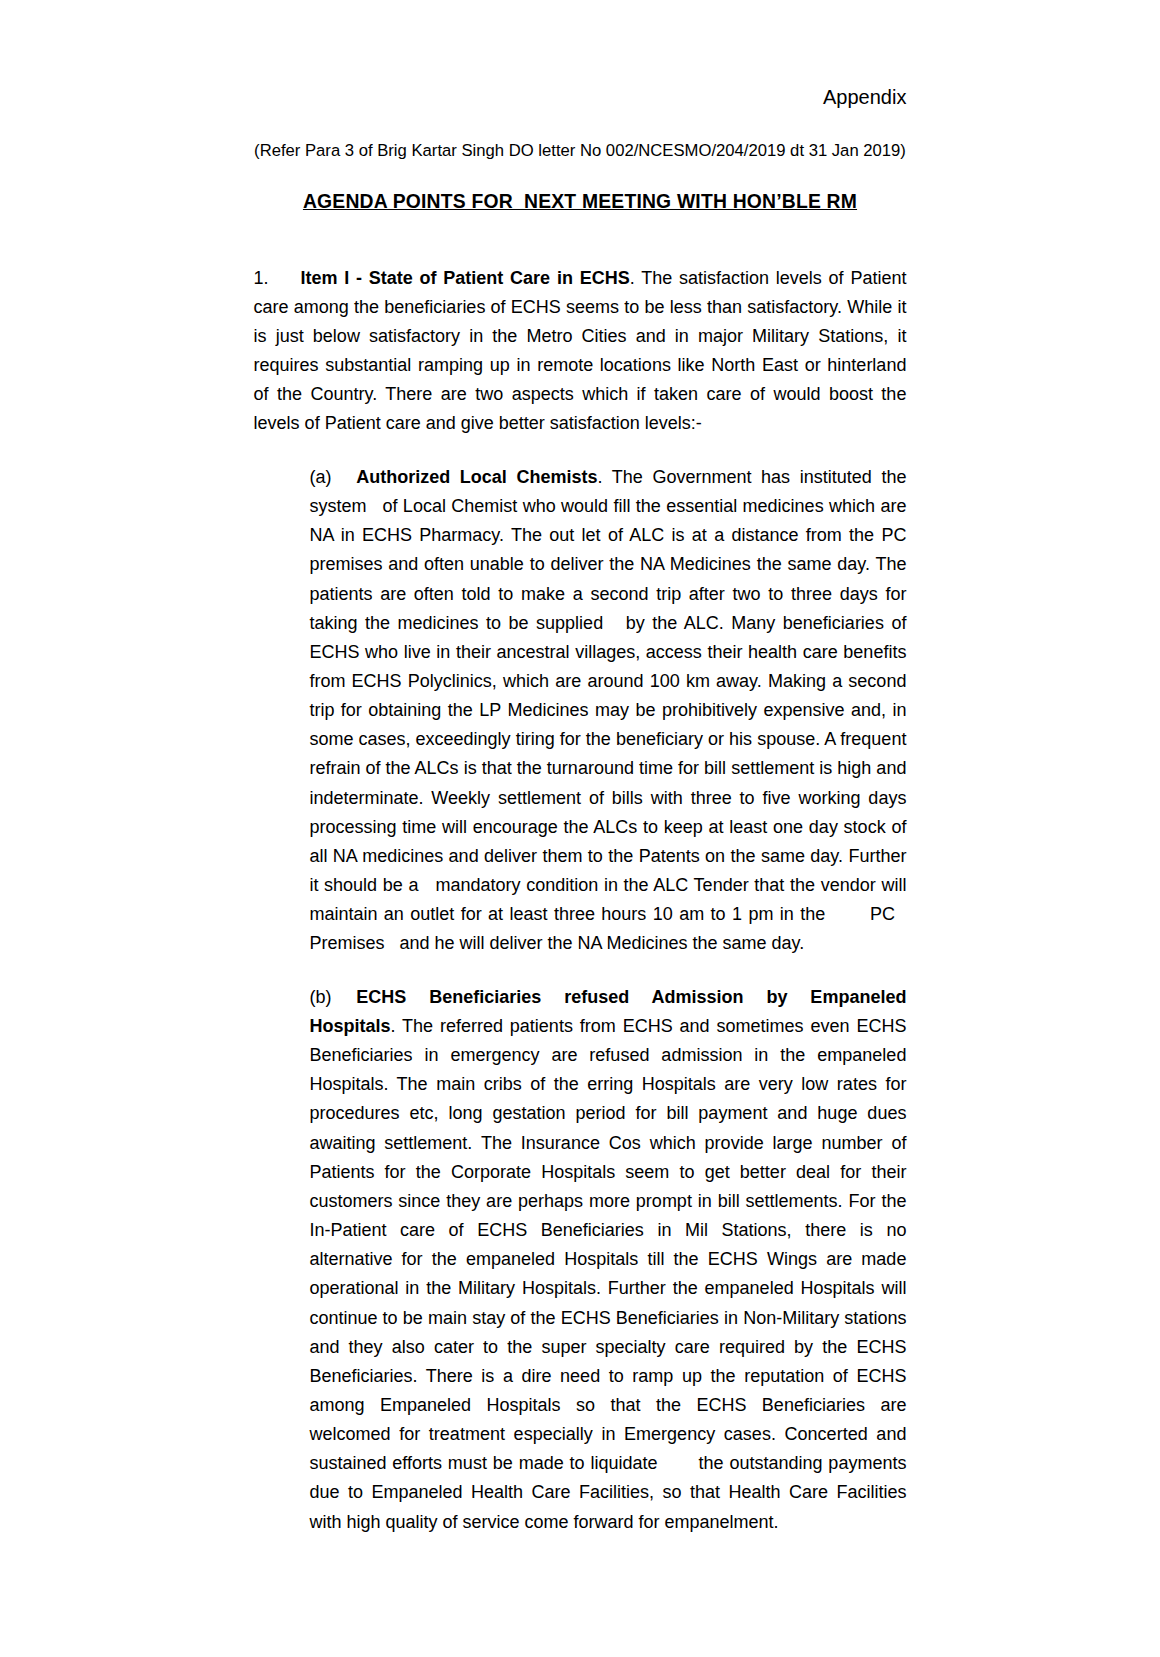Appendix
(Refer Para 3 of Brig Kartar Singh DO letter No 002/NCESMO/204/2019 dt 31 Jan 2019)
AGENDA POINTS FOR NEXT MEETING WITH HON’BLE RM
1. Item I - State of Patient Care in ECHS. The satisfaction levels of Patient care among the beneficiaries of ECHS seems to be less than satisfactory. While it is just below satisfactory in the Metro Cities and in major Military Stations, it requires substantial ramping up in remote locations like North East or hinterland of the Country. There are two aspects which if taken care of would boost the levels of Patient care and give better satisfaction levels:-
(a) Authorized Local Chemists. The Government has instituted the system of Local Chemist who would fill the essential medicines which are NA in ECHS Pharmacy. The out let of ALC is at a distance from the PC premises and often unable to deliver the NA Medicines the same day. The patients are often told to make a second trip after two to three days for taking the medicines to be supplied by the ALC. Many beneficiaries of ECHS who live in their ancestral villages, access their health care benefits from ECHS Polyclinics, which are around 100 km away. Making a second trip for obtaining the LP Medicines may be prohibitively expensive and, in some cases, exceedingly tiring for the beneficiary or his spouse. A frequent refrain of the ALCs is that the turnaround time for bill settlement is high and indeterminate. Weekly settlement of bills with three to five working days processing time will encourage the ALCs to keep at least one day stock of all NA medicines and deliver them to the Patents on the same day. Further it should be a mandatory condition in the ALC Tender that the vendor will maintain an outlet for at least three hours 10 am to 1 pm in the PC Premises and he will deliver the NA Medicines the same day.
(b) ECHS Beneficiaries refused Admission by Empaneled Hospitals. The referred patients from ECHS and sometimes even ECHS Beneficiaries in emergency are refused admission in the empaneled Hospitals. The main cribs of the erring Hospitals are very low rates for procedures etc, long gestation period for bill payment and huge dues awaiting settlement. The Insurance Cos which provide large number of Patients for the Corporate Hospitals seem to get better deal for their customers since they are perhaps more prompt in bill settlements. For the In-Patient care of ECHS Beneficiaries in Mil Stations, there is no alternative for the empaneled Hospitals till the ECHS Wings are made operational in the Military Hospitals. Further the empaneled Hospitals will continue to be main stay of the ECHS Beneficiaries in Non-Military stations and they also cater to the super specialty care required by the ECHS Beneficiaries. There is a dire need to ramp up the reputation of ECHS among Empaneled Hospitals so that the ECHS Beneficiaries are welcomed for treatment especially in Emergency cases. Concerted and sustained efforts must be made to liquidate the outstanding payments due to Empaneled Health Care Facilities, so that Health Care Facilities with high quality of service come forward for empanelment.